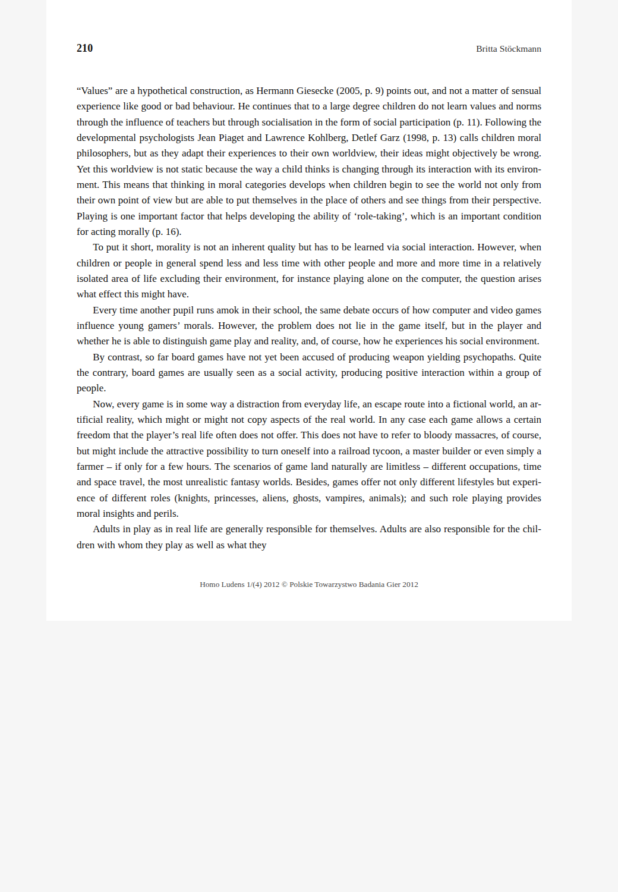210 Britta Stöckmann
“Values” are a hypothetical construction, as Hermann Giesecke (2005, p. 9) points out, and not a matter of sensual experience like good or bad behaviour. He continues that to a large degree children do not learn values and norms through the influence of teachers but through socialisation in the form of social participation (p. 11). Following the developmental psychologists Jean Piaget and Lawrence Kohlberg, Detlef Garz (1998, p. 13) calls children moral philosophers, but as they adapt their experiences to their own worldview, their ideas might objectively be wrong. Yet this worldview is not static because the way a child thinks is changing through its interaction with its environment. This means that thinking in moral categories develops when children begin to see the world not only from their own point of view but are able to put themselves in the place of others and see things from their perspective. Playing is one important factor that helps developing the ability of ‘role-taking’, which is an important condition for acting morally (p. 16).
To put it short, morality is not an inherent quality but has to be learned via social interaction. However, when children or people in general spend less and less time with other people and more and more time in a relatively isolated area of life excluding their environment, for instance playing alone on the computer, the question arises what effect this might have.
Every time another pupil runs amok in their school, the same debate occurs of how computer and video games influence young gamers’ morals. However, the problem does not lie in the game itself, but in the player and whether he is able to distinguish game play and reality, and, of course, how he experiences his social environment.
By contrast, so far board games have not yet been accused of producing weapon yielding psychopaths. Quite the contrary, board games are usually seen as a social activity, producing positive interaction within a group of people.
Now, every game is in some way a distraction from everyday life, an escape route into a fictional world, an artificial reality, which might or might not copy aspects of the real world. In any case each game allows a certain freedom that the player’s real life often does not offer. This does not have to refer to bloody massacres, of course, but might include the attractive possibility to turn oneself into a railroad tycoon, a master builder or even simply a farmer – if only for a few hours. The scenarios of game land naturally are limitless – different occupations, time and space travel, the most unrealistic fantasy worlds. Besides, games offer not only different lifestyles but experience of different roles (knights, princesses, aliens, ghosts, vampires, animals); and such role playing provides moral insights and perils.
Adults in play as in real life are generally responsible for themselves. Adults are also responsible for the children with whom they play as well as what they
Homo Ludens 1/(4) 2012 © Polskie Towarzystwo Badania Gier 2012